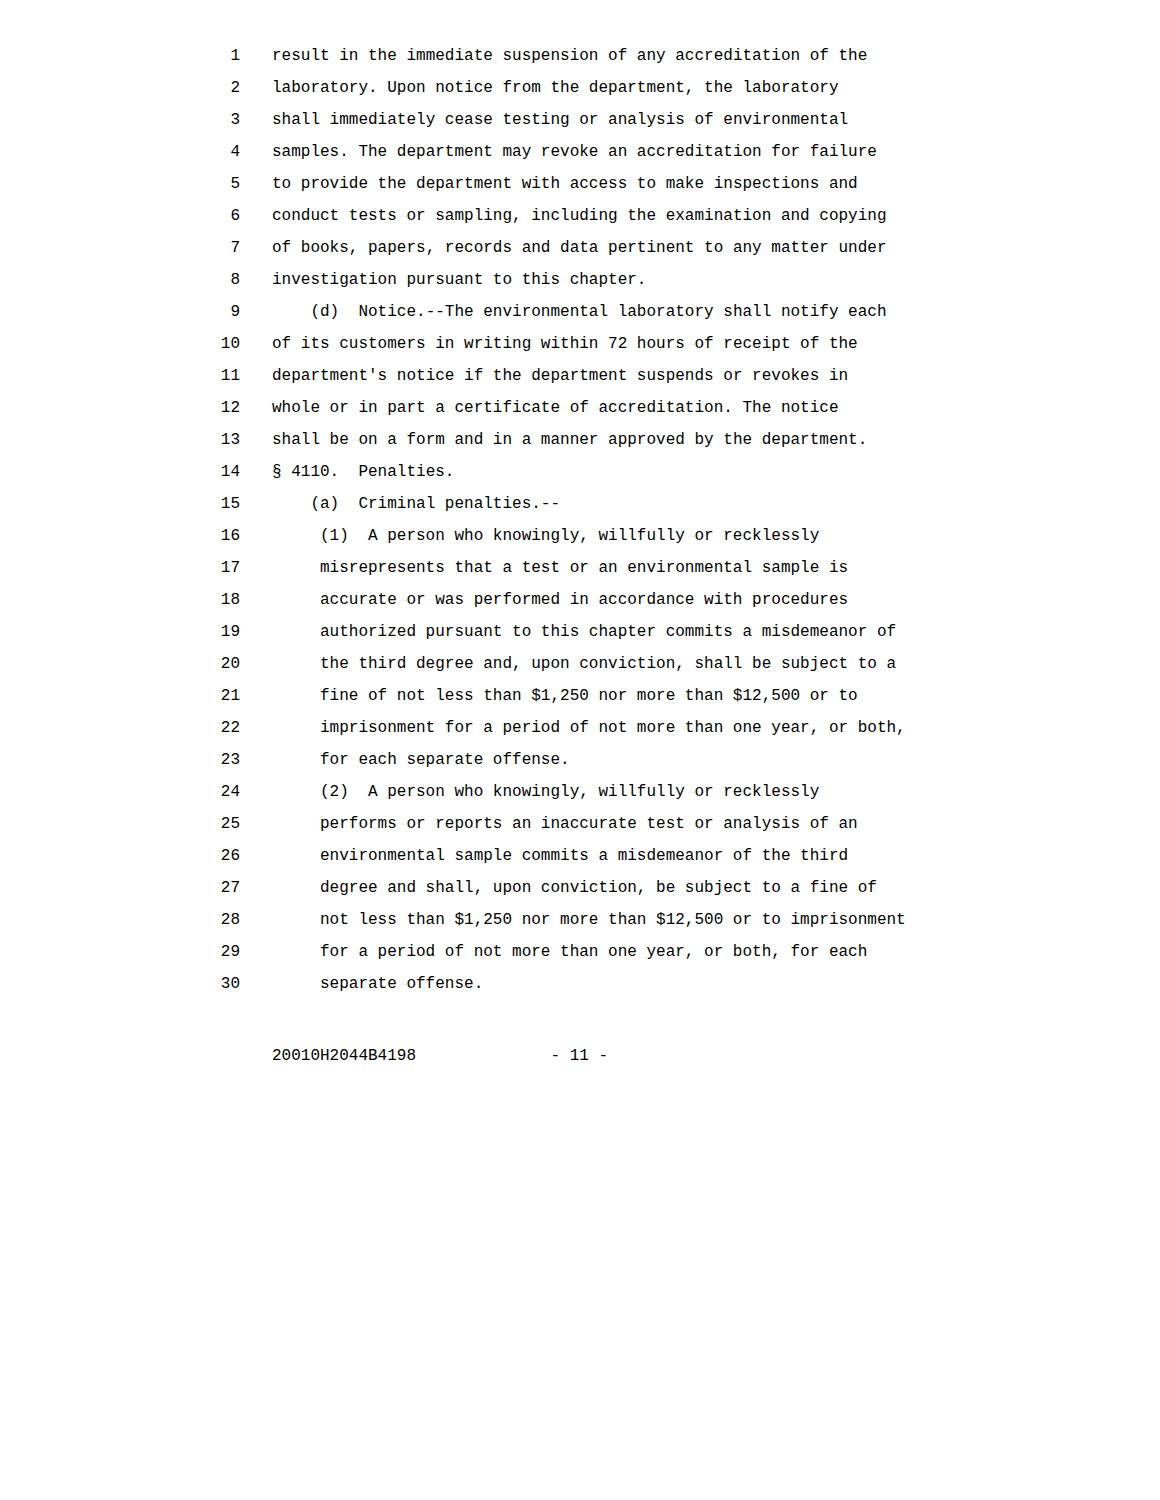result in the immediate suspension of any accreditation of the
laboratory. Upon notice from the department, the laboratory
shall immediately cease testing or analysis of environmental
samples. The department may revoke an accreditation for failure
to provide the department with access to make inspections and
conduct tests or sampling, including the examination and copying
of books, papers, records and data pertinent to any matter under
investigation pursuant to this chapter.
(d) Notice.--The environmental laboratory shall notify each
of its customers in writing within 72 hours of receipt of the
department's notice if the department suspends or revokes in
whole or in part a certificate of accreditation. The notice
shall be on a form and in a manner approved by the department.
§ 4110. Penalties.
(a) Criminal penalties.--
(1) A person who knowingly, willfully or recklessly
misrepresents that a test or an environmental sample is
accurate or was performed in accordance with procedures
authorized pursuant to this chapter commits a misdemeanor of
the third degree and, upon conviction, shall be subject to a
fine of not less than $1,250 nor more than $12,500 or to
imprisonment for a period of not more than one year, or both,
for each separate offense.
(2) A person who knowingly, willfully or recklessly
performs or reports an inaccurate test or analysis of an
environmental sample commits a misdemeanor of the third
degree and shall, upon conviction, be subject to a fine of
not less than $1,250 nor more than $12,500 or to imprisonment
for a period of not more than one year, or both, for each
separate offense.
20010H2044B4198 - 11 -